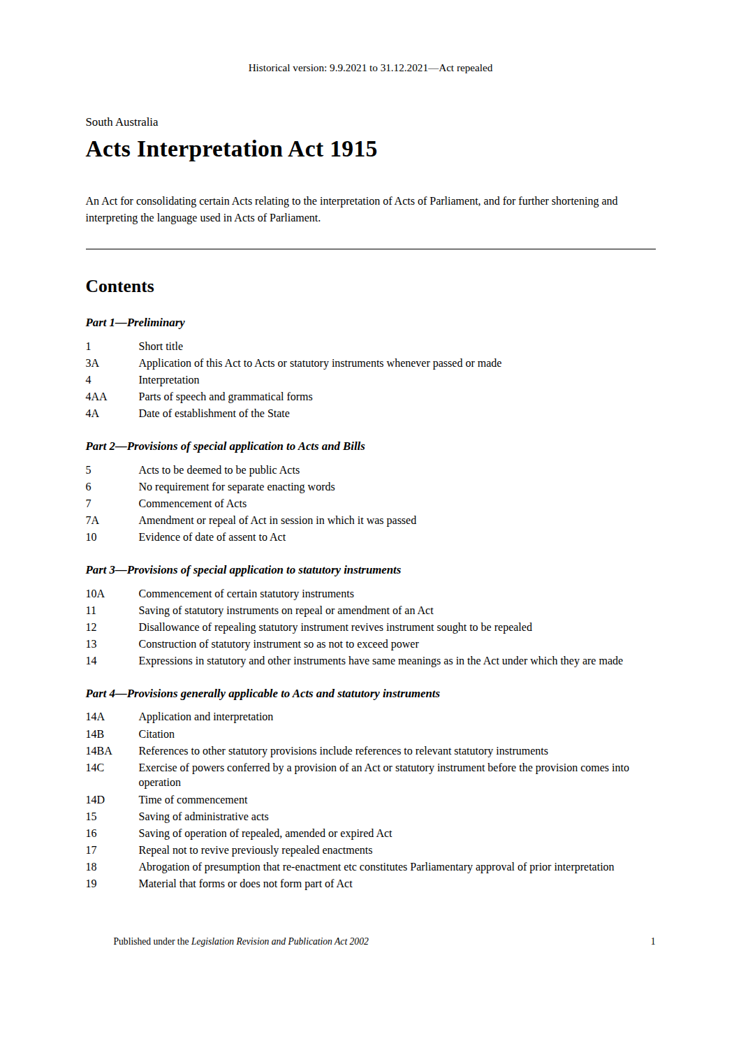Historical version: 9.9.2021 to 31.12.2021—Act repealed
South Australia
Acts Interpretation Act 1915
An Act for consolidating certain Acts relating to the interpretation of Acts of Parliament, and for further shortening and interpreting the language used in Acts of Parliament.
Contents
Part 1—Preliminary
| 1 | Short title |
| 3A | Application of this Act to Acts or statutory instruments whenever passed or made |
| 4 | Interpretation |
| 4AA | Parts of speech and grammatical forms |
| 4A | Date of establishment of the State |
Part 2—Provisions of special application to Acts and Bills
| 5 | Acts to be deemed to be public Acts |
| 6 | No requirement for separate enacting words |
| 7 | Commencement of Acts |
| 7A | Amendment or repeal of Act in session in which it was passed |
| 10 | Evidence of date of assent to Act |
Part 3—Provisions of special application to statutory instruments
| 10A | Commencement of certain statutory instruments |
| 11 | Saving of statutory instruments on repeal or amendment of an Act |
| 12 | Disallowance of repealing statutory instrument revives instrument sought to be repealed |
| 13 | Construction of statutory instrument so as not to exceed power |
| 14 | Expressions in statutory and other instruments have same meanings as in the Act under which they are made |
Part 4—Provisions generally applicable to Acts and statutory instruments
| 14A | Application and interpretation |
| 14B | Citation |
| 14BA | References to other statutory provisions include references to relevant statutory instruments |
| 14C | Exercise of powers conferred by a provision of an Act or statutory instrument before the provision comes into operation |
| 14D | Time of commencement |
| 15 | Saving of administrative acts |
| 16 | Saving of operation of repealed, amended or expired Act |
| 17 | Repeal not to revive previously repealed enactments |
| 18 | Abrogation of presumption that re-enactment etc constitutes Parliamentary approval of prior interpretation |
| 19 | Material that forms or does not form part of Act |
Published under the Legislation Revision and Publication Act 2002 1